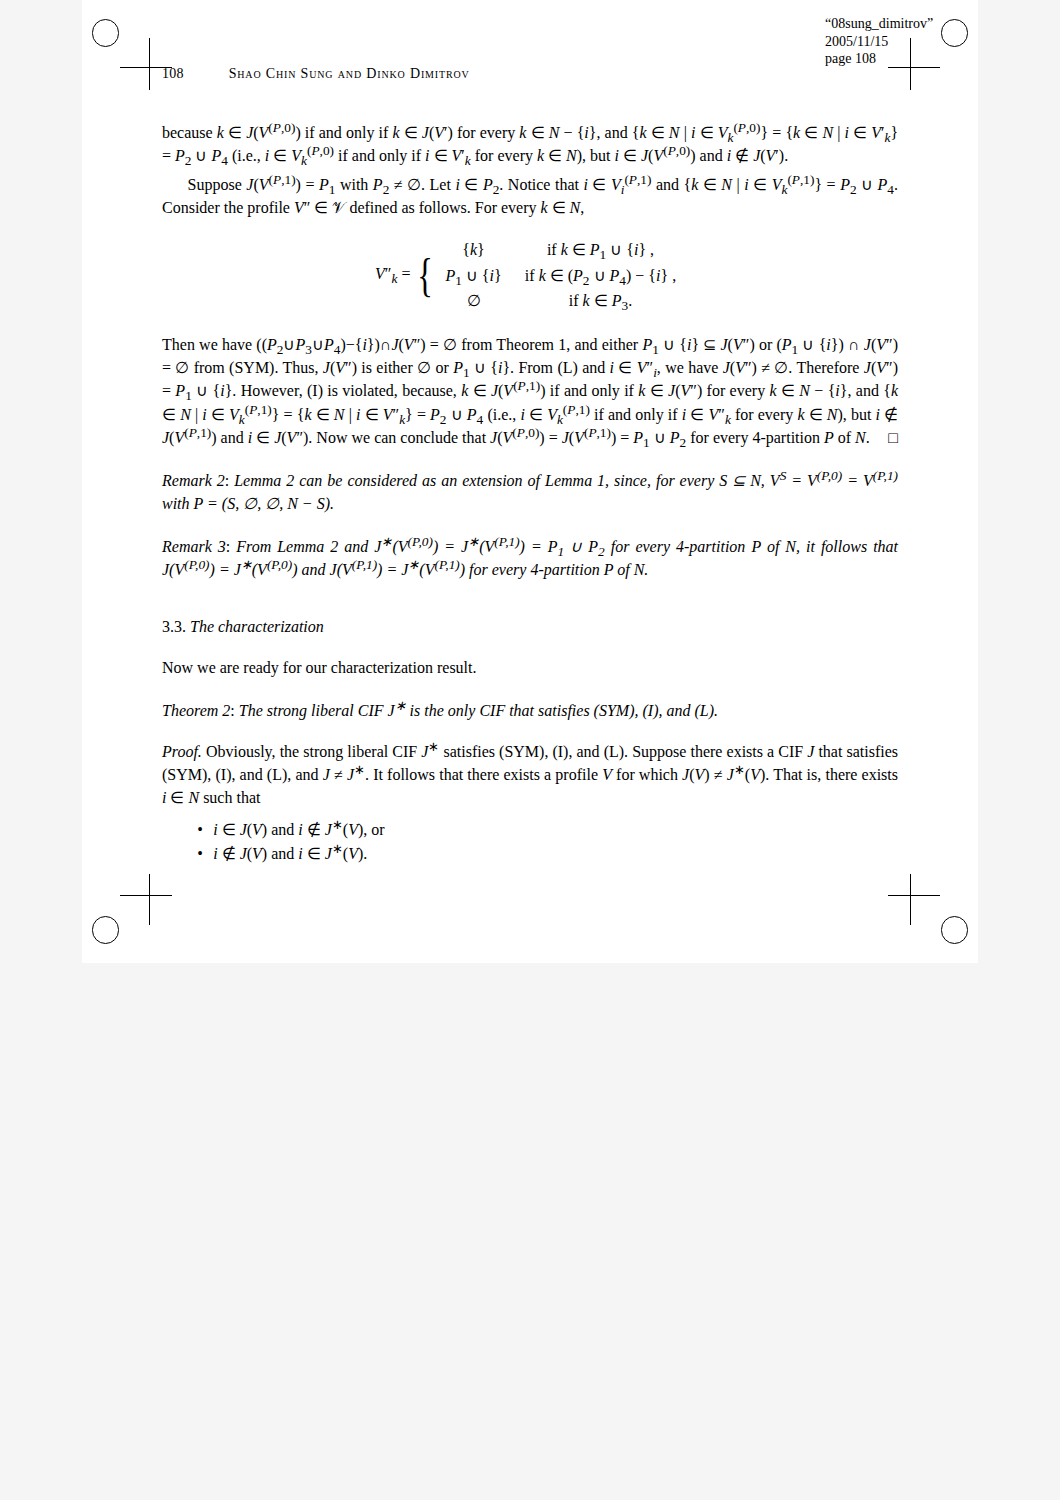“08sung_dimitrov”
2005/11/15
page 108
108 Shao Chin Sung and Dinko Dimitrov
because k ∈ J(V(P,0)) if and only if k ∈ J(V′) for every k ∈ N − {i}, and {k ∈ N | i ∈ Vk(P,0)} = {k ∈ N | i ∈ V′k} = P2 ∪ P4 (i.e., i ∈ Vk(P,0) if and only if i ∈ V′k for every k ∈ N), but i ∈ J(V(P,0)) and i ∉ J(V′).
Suppose J(V(P,1)) = P1 with P2 ≠ ∅. Let i ∈ P2. Notice that i ∈ Vi(P,1) and {k ∈ N | i ∈ Vk(P,1)} = P2 ∪ P4. Consider the profile V″ ∈ 𝒱 defined as follows. For every k ∈ N,
V″k = {
| { k } | if k ∈ P 1 ∪ { i } , |
| P 1 ∪ { i } | if k ∈ ( P 2 ∪ P 4 ) − { i } , |
| ∅ | if k ∈ P 3 . |
Then we have ((P2∪P3∪P4)−{i})∩J(V″) = ∅ from Theorem 1, and either P1 ∪ {i} ⊆ J(V″) or (P1 ∪ {i}) ∩ J(V″) = ∅ from (SYM). Thus, J(V″) is either ∅ or P1 ∪ {i}. From (L) and i ∈ V″i, we have J(V″) ≠ ∅. Therefore J(V″) = P1 ∪ {i}. However, (I) is violated, because, k ∈ J(V(P,1)) if and only if k ∈ J(V″) for every k ∈ N − {i}, and {k ∈ N | i ∈ Vk(P,1)} = {k ∈ N | i ∈ V″k} = P2 ∪ P4 (i.e., i ∈ Vk(P,1) if and only if i ∈ V″k for every k ∈ N), but i ∉ J(V(P,1)) and i ∈ J(V″). Now we can conclude that J(V(P,0)) = J(V(P,1)) = P1 ∪ P2 for every 4-partition P of N. □
Remark 2: Lemma 2 can be considered as an extension of Lemma 1, since, for every S ⊆ N, VS = V(P,0) = V(P,1) with P = (S, ∅, ∅, N − S).
Remark 3: From Lemma 2 and J∗(V(P,0)) = J∗(V(P,1)) = P1 ∪ P2 for every 4-partition P of N, it follows that J(V(P,0)) = J∗(V(P,0)) and J(V(P,1)) = J∗(V(P,1)) for every 4-partition P of N.
3.3. The characterization
Now we are ready for our characterization result.
Theorem 2: The strong liberal CIF J∗ is the only CIF that satisfies (SYM), (I), and (L).
Proof. Obviously, the strong liberal CIF J∗ satisfies (SYM), (I), and (L). Suppose there exists a CIF J that satisfies (SYM), (I), and (L), and J ≠ J∗. It follows that there exists a profile V for which J(V) ≠ J∗(V). That is, there exists i ∈ N such that
i ∈ J(V) and i ∉ J∗(V), or
i ∉ J(V) and i ∈ J∗(V).